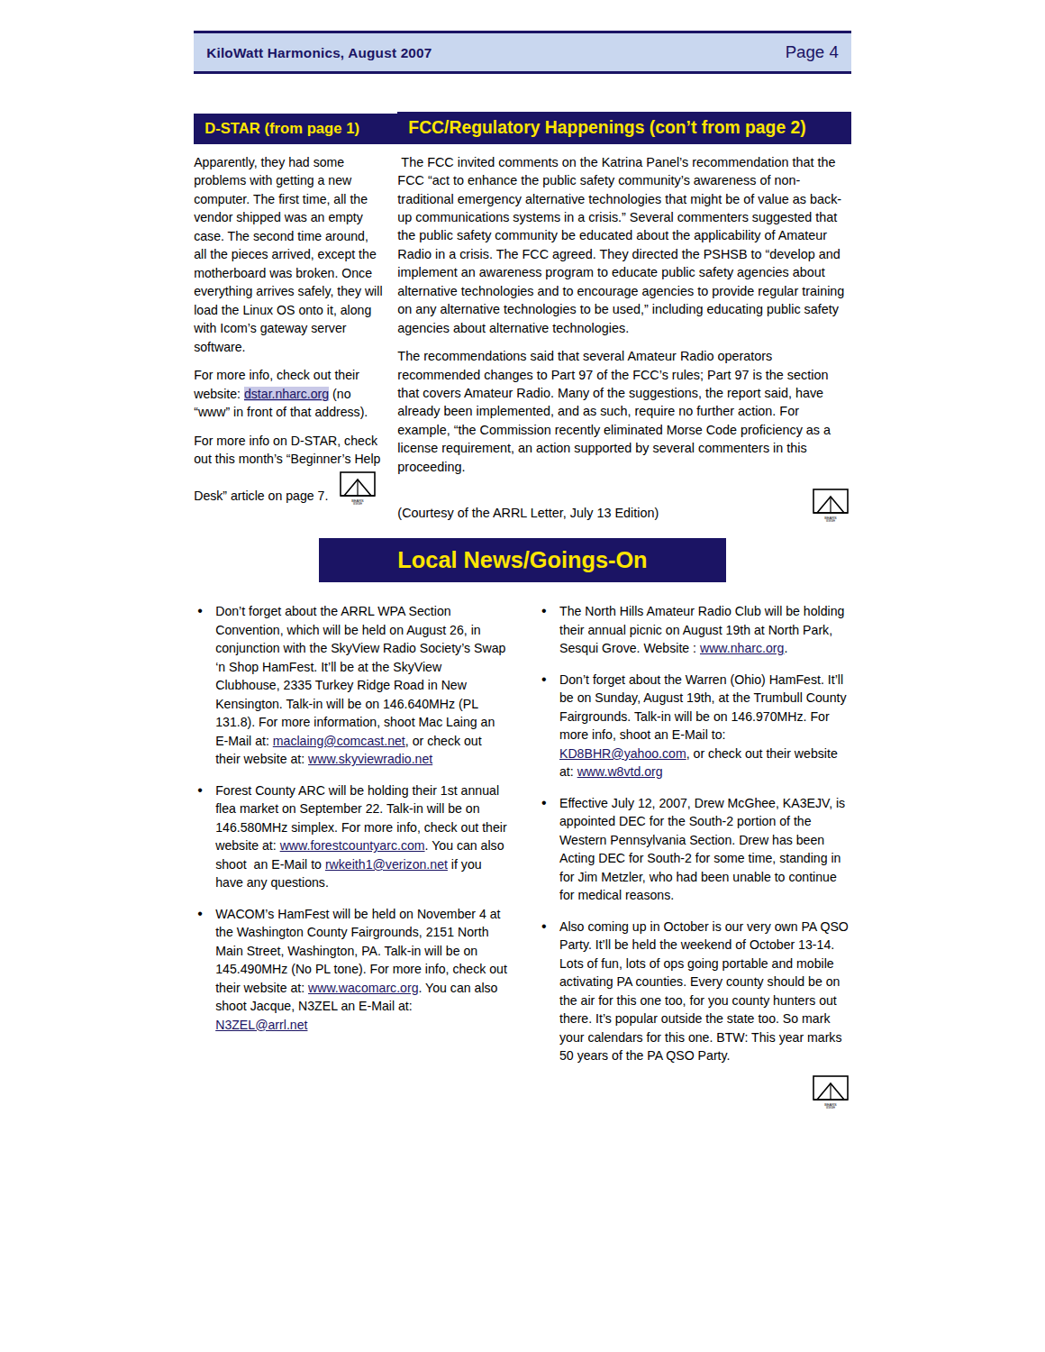KiloWatt Harmonics, August 2007
Page 4
D-STAR (from page 1)
FCC/Regulatory Happenings (con’t from page 2)
Apparently, they had some problems with getting a new computer. The first time, all the vendor shipped was an empty case. The second time around, all the pieces arrived, except the motherboard was broken. Once everything arrives safely, they will load the Linux OS onto it, along with Icom’s gateway server software.
For more info, check out their website: dstar.nharc.org (no “www” in front of that address).
For more info on D-STAR, check out this month’s “Beginner’s Help Desk” article on page 7. BEARS W3KWH
The FCC invited comments on the Katrina Panel’s recommendation that the FCC “act to enhance the public safety community’s awareness of non-traditional emergency alternative technologies that might be of value as back-up communications systems in a crisis.” Several commenters suggested that the public safety community be educated about the applicability of Amateur Radio in a crisis. The FCC agreed. They directed the PSHSB to “develop and implement an awareness program to educate public safety agencies about alternative technologies and to encourage agencies to provide regular training on any alternative technologies to be used,” including educating public safety agencies about alternative technologies.
The recommendations said that several Amateur Radio operators recommended changes to Part 97 of the FCC’s rules; Part 97 is the section that covers Amateur Radio. Many of the suggestions, the report said, have already been implemented, and as such, require no further action. For example, “the Commission recently eliminated Morse Code proficiency as a license requirement, an action supported by several commenters in this proceeding.
(Courtesy of the ARRL Letter, July 13 Edition)
BEARS W3KWH
Local News/Goings-On
Don’t forget about the ARRL WPA Section Convention, which will be held on August 26, in conjunction with the SkyView Radio Society’s Swap ‘n Shop HamFest. It’ll be at the SkyView Clubhouse, 2335 Turkey Ridge Road in New Kensington. Talk-in will be on 146.640MHz (PL 131.8). For more information, shoot Mac Laing an E-Mail at: maclaing@comcast.net, or check out their website at: www.skyviewradio.net
Forest County ARC will be holding their 1st annual flea market on September 22. Talk-in will be on 146.580MHz simplex. For more info, check out their website at: www.forestcountyarc.com. You can also shoot an E-Mail to rwkeith1@verizon.net if you have any questions.
WACOM’s HamFest will be held on November 4 at the Washington County Fairgrounds, 2151 North Main Street, Washington, PA. Talk-in will be on 145.490MHz (No PL tone). For more info, check out their website at: www.wacomarc.org. You can also shoot Jacque, N3ZEL an E-Mail at: N3ZEL@arrl.net
The North Hills Amateur Radio Club will be holding their annual picnic on August 19th at North Park, Sesqui Grove. Website : www.nharc.org.
Don’t forget about the Warren (Ohio) HamFest. It’ll be on Sunday, August 19th, at the Trumbull County Fairgrounds. Talk-in will be on 146.970MHz. For more info, shoot an E-Mail to: KD8BHR@yahoo.com, or check out their website at: www.w8vtd.org
Effective July 12, 2007, Drew McGhee, KA3EJV, is appointed DEC for the South-2 portion of the Western Pennsylvania Section. Drew has been Acting DEC for South-2 for some time, standing in for Jim Metzler, who had been unable to continue for medical reasons.
Also coming up in October is our very own PA QSO Party. It’ll be held the weekend of October 13-14. Lots of fun, lots of ops going portable and mobile activating PA counties. Every county should be on the air for this one too, for you county hunters out there. It’s popular outside the state too. So mark your calendars for this one. BTW: This year marks 50 years of the PA QSO Party.
BEARS W3KWH